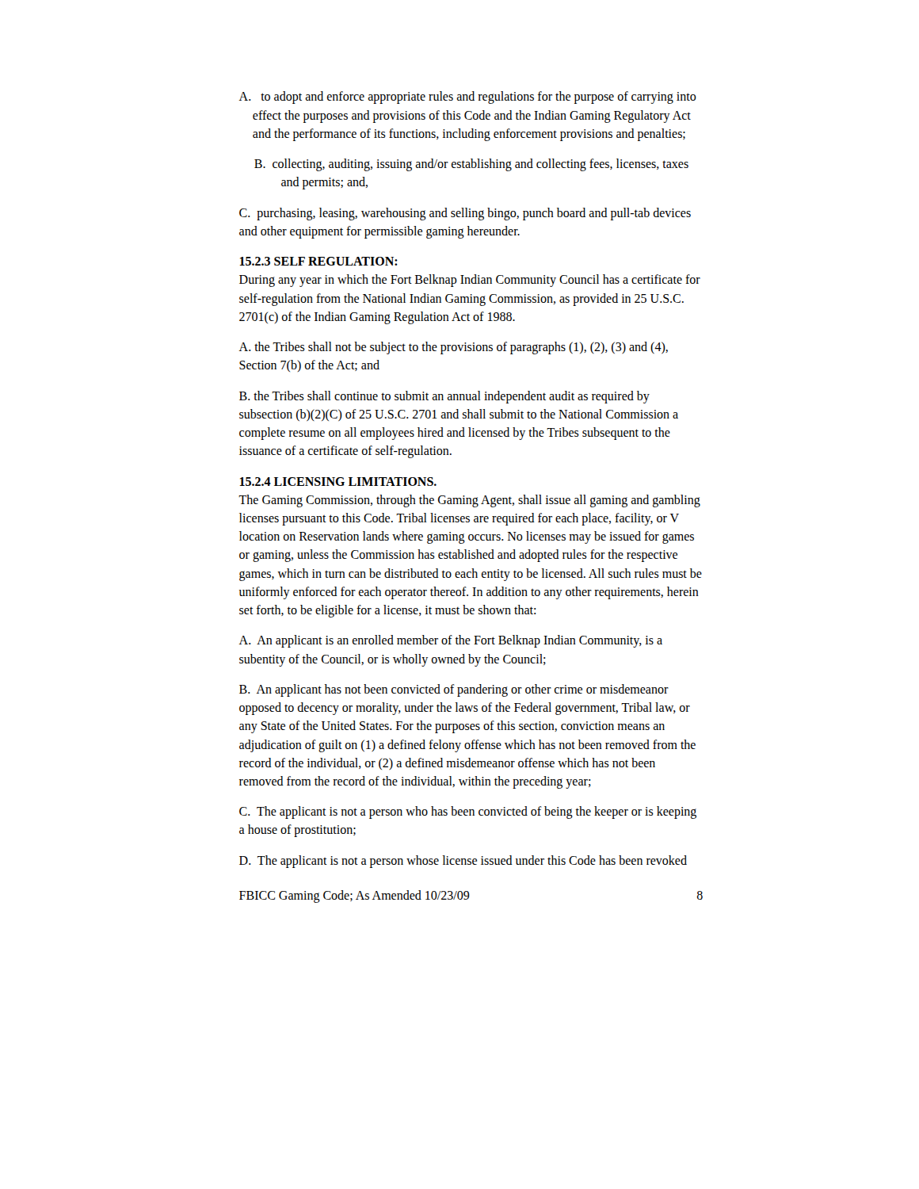A. to adopt and enforce appropriate rules and regulations for the purpose of carrying into effect the purposes and provisions of this Code and the Indian Gaming Regulatory Act and the performance of its functions, including enforcement provisions and penalties;
B. collecting, auditing, issuing and/or establishing and collecting fees, licenses, taxes and permits; and,
C. purchasing, leasing, warehousing and selling bingo, punch board and pull-tab devices and other equipment for permissible gaming hereunder.
15.2.3 SELF REGULATION:
During any year in which the Fort Belknap Indian Community Council has a certificate for self-regulation from the National Indian Gaming Commission, as provided in 25 U.S.C. 2701(c) of the Indian Gaming Regulation Act of 1988.
A. the Tribes shall not be subject to the provisions of paragraphs (1), (2), (3) and (4), Section 7(b) of the Act; and
B. the Tribes shall continue to submit an annual independent audit as required by subsection (b)(2)(C) of 25 U.S.C. 2701 and shall submit to the National Commission a complete resume on all employees hired and licensed by the Tribes subsequent to the issuance of a certificate of self-regulation.
15.2.4 LICENSING LIMITATIONS.
The Gaming Commission, through the Gaming Agent, shall issue all gaming and gambling licenses pursuant to this Code. Tribal licenses are required for each place, facility, or V location on Reservation lands where gaming occurs. No licenses may be issued for games or gaming, unless the Commission has established and adopted rules for the respective games, which in turn can be distributed to each entity to be licensed. All such rules must be uniformly enforced for each operator thereof. In addition to any other requirements, herein set forth, to be eligible for a license, it must be shown that:
A. An applicant is an enrolled member of the Fort Belknap Indian Community, is a subentity of the Council, or is wholly owned by the Council;
B. An applicant has not been convicted of pandering or other crime or misdemeanor opposed to decency or morality, under the laws of the Federal government, Tribal law, or any State of the United States. For the purposes of this section, conviction means an adjudication of guilt on (1) a defined felony offense which has not been removed from the record of the individual, or (2) a defined misdemeanor offense which has not been removed from the record of the individual, within the preceding year;
C. The applicant is not a person who has been convicted of being the keeper or is keeping a house of prostitution;
D. The applicant is not a person whose license issued under this Code has been revoked
FBICC Gaming Code; As Amended 10/23/09 8